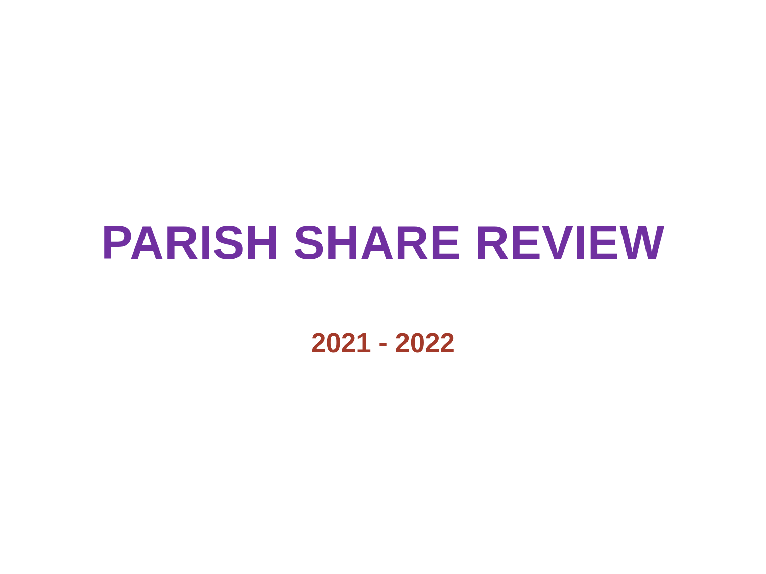PARISH SHARE REVIEW
2021 - 2022